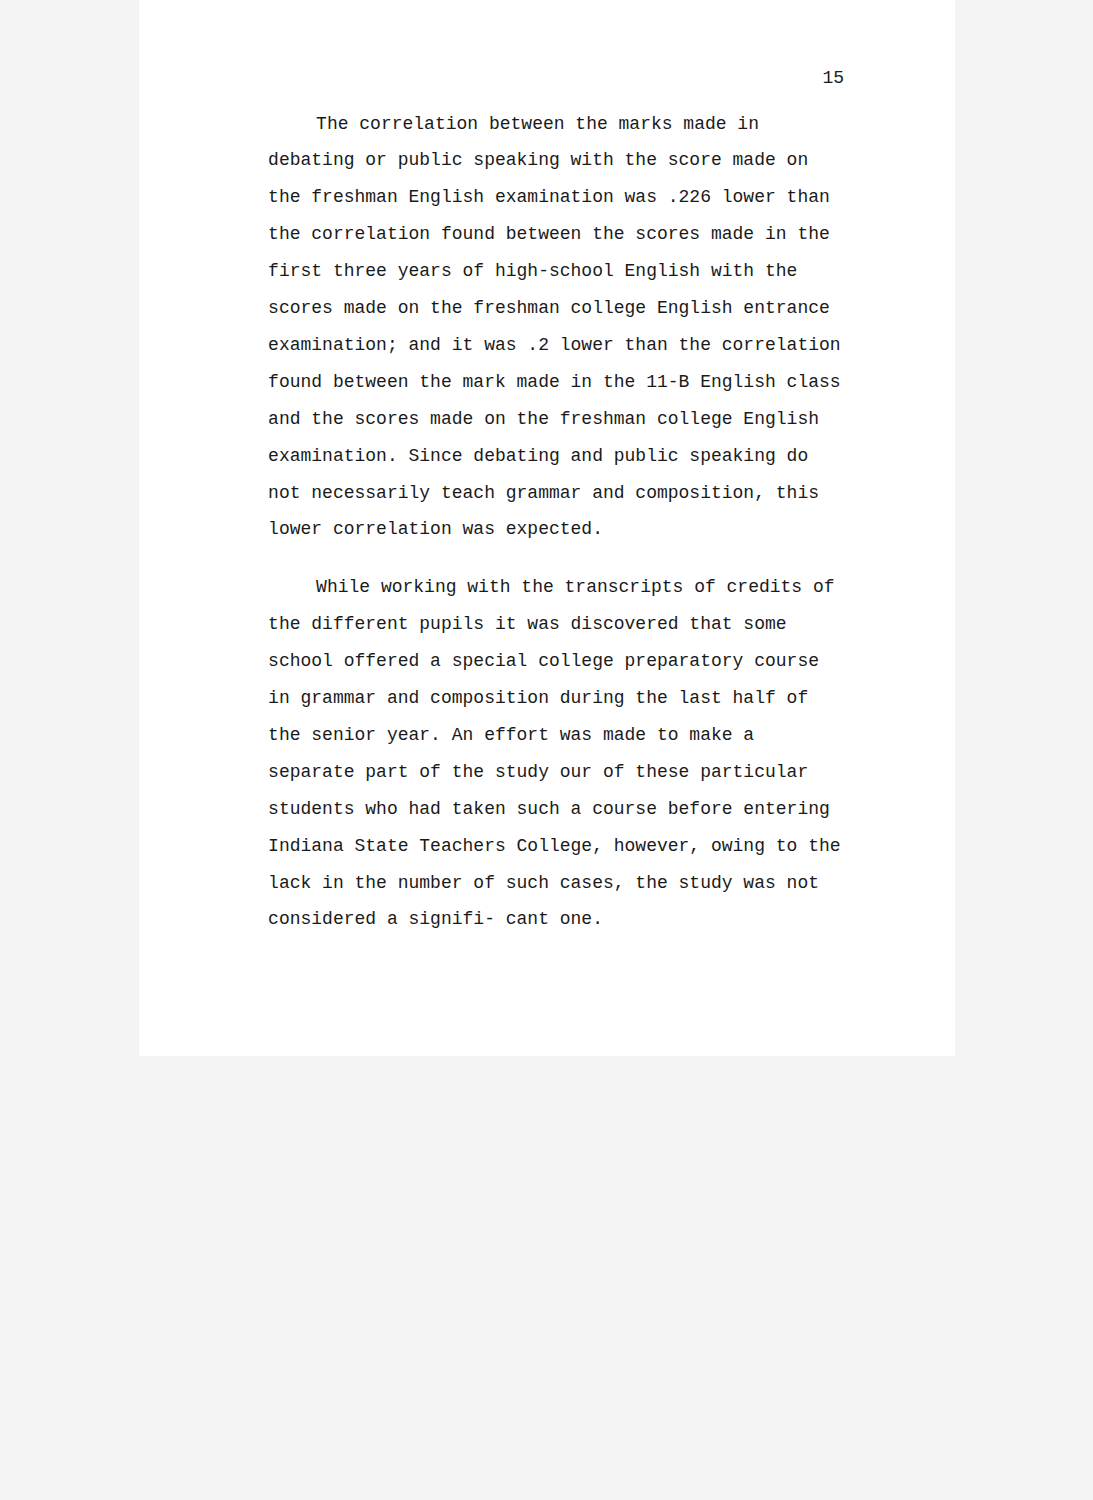15
The correlation between the marks made in debating or public speaking with the score made on the freshman English examination was .226 lower than the correlation found between the scores made in the first three years of high-school English with the scores made on the freshman college English entrance examination; and it was .2 lower than the correlation found between the mark made in the 11-B English class and the scores made on the freshman college English examination. Since debating and public speaking do not necessarily teach grammar and composition, this lower correlation was expected.
While working with the transcripts of credits of the different pupils it was discovered that some school offered a special college preparatory course in grammar and composition during the last half of the senior year. An effort was made to make a separate part of the study our of these particular students who had taken such a course before entering Indiana State Teachers College, however, owing to the lack in the number of such cases, the study was not considered a signifi- cant one.